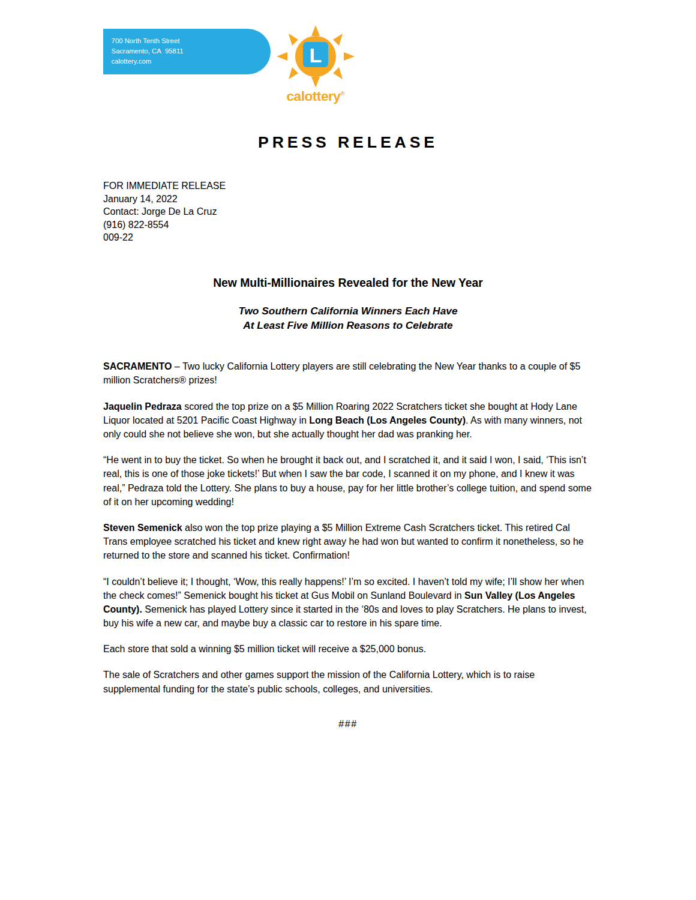700 North Tenth Street
Sacramento, CA 95811
calottery.com
L
calottery®
PRESS RELEASE
FOR IMMEDIATE RELEASE
January 14, 2022
Contact: Jorge De La Cruz
(916) 822-8554
009-22
New Multi-Millionaires Revealed for the New Year
Two Southern California Winners Each Have
At Least Five Million Reasons to Celebrate
SACRAMENTO – Two lucky California Lottery players are still celebrating the New Year thanks to a couple of $5 million Scratchers® prizes!
Jaquelin Pedraza scored the top prize on a $5 Million Roaring 2022 Scratchers ticket she bought at Hody Lane Liquor located at 5201 Pacific Coast Highway in Long Beach (Los Angeles County). As with many winners, not only could she not believe she won, but she actually thought her dad was pranking her.
“He went in to buy the ticket. So when he brought it back out, and I scratched it, and it said I won, I said, ‘This isn’t real, this is one of those joke tickets!’ But when I saw the bar code, I scanned it on my phone, and I knew it was real,” Pedraza told the Lottery. She plans to buy a house, pay for her little brother’s college tuition, and spend some of it on her upcoming wedding!
Steven Semenick also won the top prize playing a $5 Million Extreme Cash Scratchers ticket. This retired Cal Trans employee scratched his ticket and knew right away he had won but wanted to confirm it nonetheless, so he returned to the store and scanned his ticket. Confirmation!
“I couldn’t believe it; I thought, ‘Wow, this really happens!’ I’m so excited. I haven’t told my wife; I’ll show her when the check comes!” Semenick bought his ticket at Gus Mobil on Sunland Boulevard in Sun Valley (Los Angeles County). Semenick has played Lottery since it started in the ‘80s and loves to play Scratchers. He plans to invest, buy his wife a new car, and maybe buy a classic car to restore in his spare time.
Each store that sold a winning $5 million ticket will receive a $25,000 bonus.
The sale of Scratchers and other games support the mission of the California Lottery, which is to raise supplemental funding for the state’s public schools, colleges, and universities.
###